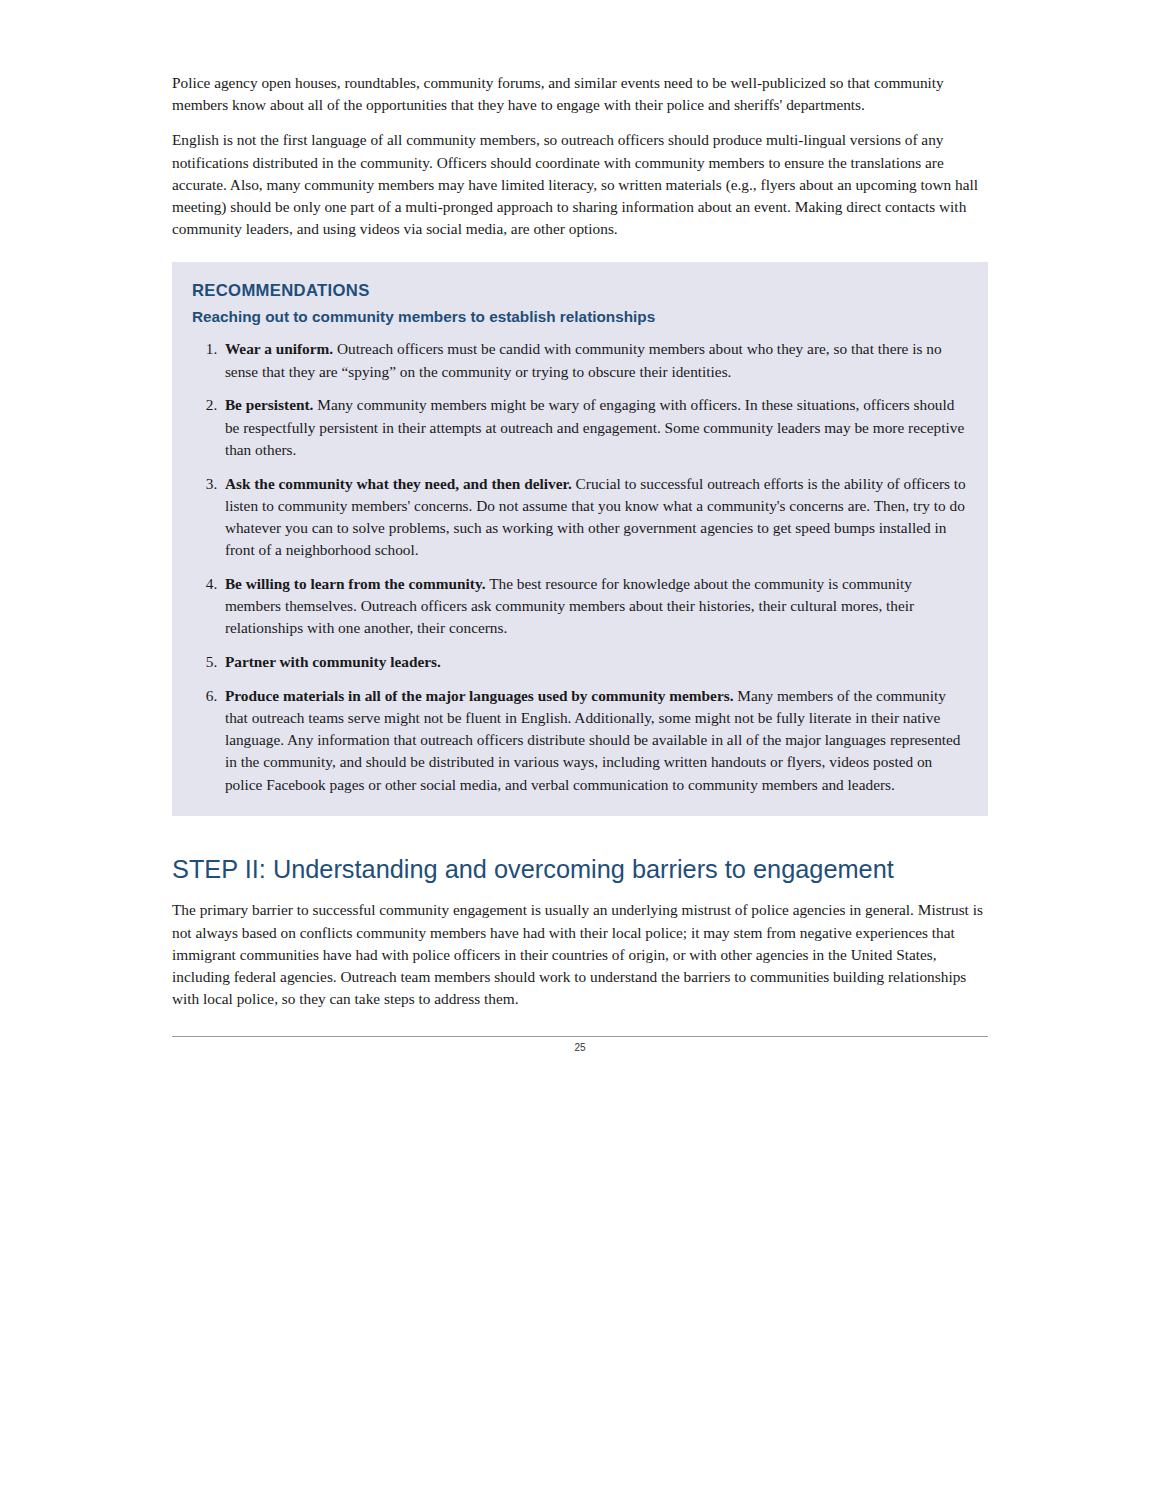Police agency open houses, roundtables, community forums, and similar events need to be well-publicized so that community members know about all of the opportunities that they have to engage with their police and sheriffs' departments.
English is not the first language of all community members, so outreach officers should produce multi-lingual versions of any notifications distributed in the community. Officers should coordinate with community members to ensure the translations are accurate. Also, many community members may have limited literacy, so written materials (e.g., flyers about an upcoming town hall meeting) should be only one part of a multi-pronged approach to sharing information about an event. Making direct contacts with community leaders, and using videos via social media, are other options.
RECOMMENDATIONS
Reaching out to community members to establish relationships
Wear a uniform. Outreach officers must be candid with community members about who they are, so that there is no sense that they are “spying” on the community or trying to obscure their identities.
Be persistent. Many community members might be wary of engaging with officers. In these situations, officers should be respectfully persistent in their attempts at outreach and engagement. Some community leaders may be more receptive than others.
Ask the community what they need, and then deliver. Crucial to successful outreach efforts is the ability of officers to listen to community members' concerns. Do not assume that you know what a community's concerns are. Then, try to do whatever you can to solve problems, such as working with other government agencies to get speed bumps installed in front of a neighborhood school.
Be willing to learn from the community. The best resource for knowledge about the community is community members themselves. Outreach officers ask community members about their histories, their cultural mores, their relationships with one another, their concerns.
Partner with community leaders.
Produce materials in all of the major languages used by community members. Many members of the community that outreach teams serve might not be fluent in English. Additionally, some might not be fully literate in their native language. Any information that outreach officers distribute should be available in all of the major languages represented in the community, and should be distributed in various ways, including written handouts or flyers, videos posted on police Facebook pages or other social media, and verbal communication to community members and leaders.
STEP II: Understanding and overcoming barriers to engagement
The primary barrier to successful community engagement is usually an underlying mistrust of police agencies in general. Mistrust is not always based on conflicts community members have had with their local police; it may stem from negative experiences that immigrant communities have had with police officers in their countries of origin, or with other agencies in the United States, including federal agencies. Outreach team members should work to understand the barriers to communities building relationships with local police, so they can take steps to address them.
25